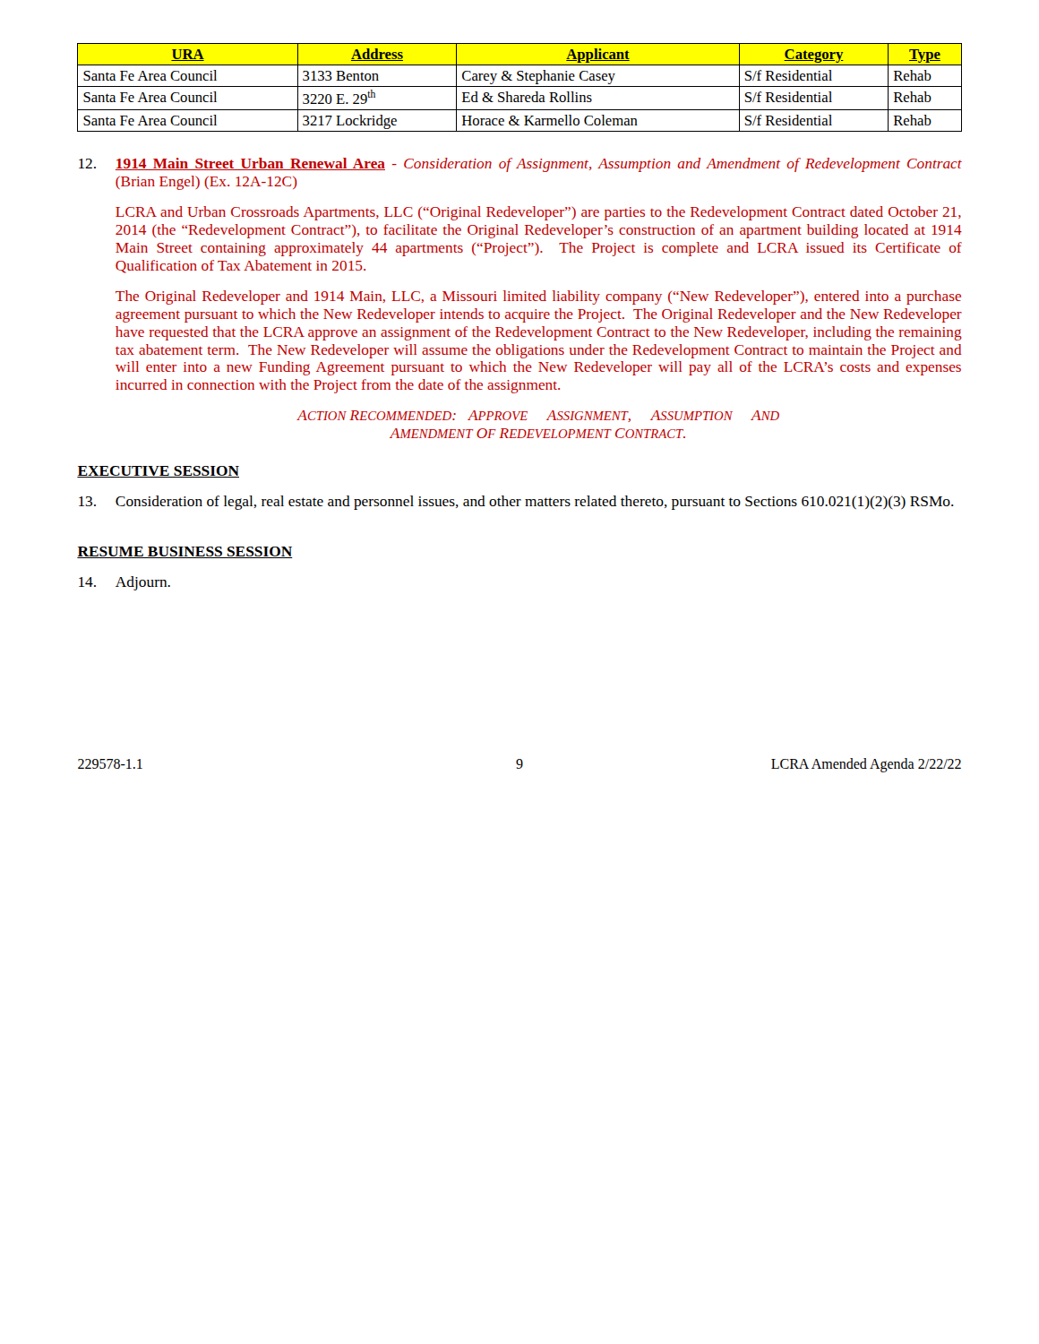| URA | Address | Applicant | Category | Type |
| --- | --- | --- | --- | --- |
| Santa Fe Area Council | 3133 Benton | Carey & Stephanie Casey | S/f Residential | Rehab |
| Santa Fe Area Council | 3220 E. 29 th | Ed & Shareda Rollins | S/f Residential | Rehab |
| Santa Fe Area Council | 3217 Lockridge | Horace & Karmello Coleman | S/f Residential | Rehab |
12.
1914 Main Street Urban Renewal Area - Consideration of Assignment, Assumption and Amendment of Redevelopment Contract (Brian Engel) (Ex. 12A-12C)
LCRA and Urban Crossroads Apartments, LLC (“Original Redeveloper”) are parties to the Redevelopment Contract dated October 21, 2014 (the “Redevelopment Contract”), to facilitate the Original Redeveloper’s construction of an apartment building located at 1914 Main Street containing approximately 44 apartments (“Project”). The Project is complete and LCRA issued its Certificate of Qualification of Tax Abatement in 2015.
The Original Redeveloper and 1914 Main, LLC, a Missouri limited liability company (“New Redeveloper”), entered into a purchase agreement pursuant to which the New Redeveloper intends to acquire the Project. The Original Redeveloper and the New Redeveloper have requested that the LCRA approve an assignment of the Redevelopment Contract to the New Redeveloper, including the remaining tax abatement term. The New Redeveloper will assume the obligations under the Redevelopment Contract to maintain the Project and will enter into a new Funding Agreement pursuant to which the New Redeveloper will pay all of the LCRA’s costs and expenses incurred in connection with the Project from the date of the assignment.
ACTION RECOMMENDED: APPROVE ASSIGNMENT, ASSUMPTION AND
AMENDMENT OF REDEVELOPMENT CONTRACT.
EXECUTIVE SESSION
13.
Consideration of legal, real estate and personnel issues, and other matters related thereto, pursuant to Sections 610.021(1)(2)(3) RSMo.
RESUME BUSINESS SESSION
14.
Adjourn.
229578-1.1
9
LCRA Amended Agenda 2/22/22